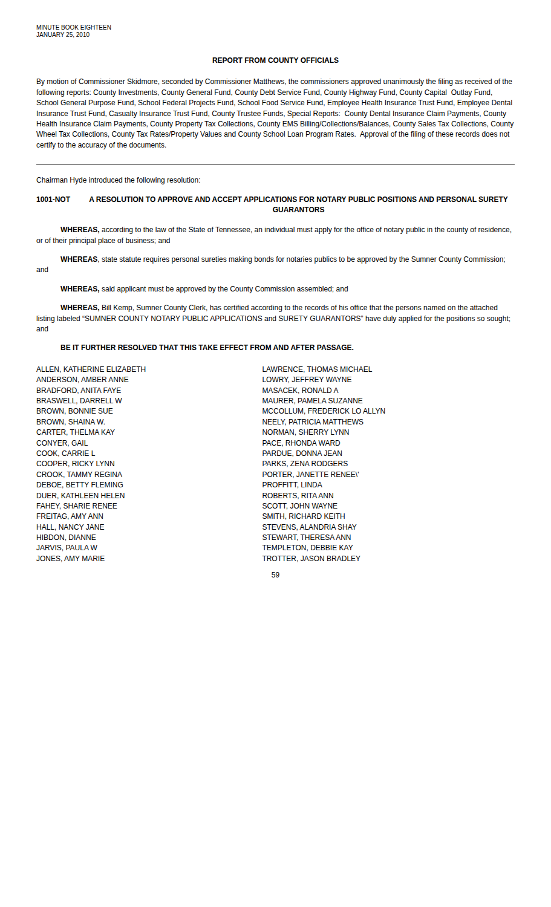MINUTE BOOK EIGHTEEN
JANUARY 25, 2010
REPORT FROM COUNTY OFFICIALS
By motion of Commissioner Skidmore, seconded by Commissioner Matthews, the commissioners approved unanimously the filing as received of the following reports: County Investments, County General Fund, County Debt Service Fund, County Highway Fund, County Capital Outlay Fund, School General Purpose Fund, School Federal Projects Fund, School Food Service Fund, Employee Health Insurance Trust Fund, Employee Dental Insurance Trust Fund, Casualty Insurance Trust Fund, County Trustee Funds, Special Reports: County Dental Insurance Claim Payments, County Health Insurance Claim Payments, County Property Tax Collections, County EMS Billing/Collections/Balances, County Sales Tax Collections, County Wheel Tax Collections, County Tax Rates/Property Values and County School Loan Program Rates. Approval of the filing of these records does not certify to the accuracy of the documents.
Chairman Hyde introduced the following resolution:
1001-NOT
A RESOLUTION TO APPROVE AND ACCEPT APPLICATIONS FOR NOTARY PUBLIC POSITIONS AND PERSONAL SURETY GUARANTORS
WHEREAS, according to the law of the State of Tennessee, an individual must apply for the office of notary public in the county of residence, or of their principal place of business; and
WHEREAS, state statute requires personal sureties making bonds for notaries publics to be approved by the Sumner County Commission; and
WHEREAS, said applicant must be approved by the County Commission assembled; and
WHEREAS, Bill Kemp, Sumner County Clerk, has certified according to the records of his office that the persons named on the attached listing labeled “SUMNER COUNTY NOTARY PUBLIC APPLICATIONS and SURETY GUARANTORS” have duly applied for the positions so sought; and
BE IT FURTHER RESOLVED THAT THIS TAKE EFFECT FROM AND AFTER PASSAGE.
| ALLEN, KATHERINE ELIZABETH | LAWRENCE, THOMAS MICHAEL |
| ANDERSON, AMBER ANNE | LOWRY, JEFFREY WAYNE |
| BRADFORD, ANITA FAYE | MASACEK, RONALD A |
| BRASWELL, DARRELL W | MAURER, PAMELA SUZANNE |
| BROWN, BONNIE SUE | MCCOLLUM, FREDERICK LO ALLYN |
| BROWN, SHAINA W. | NEELY, PATRICIA MATTHEWS |
| CARTER, THELMA KAY | NORMAN, SHERRY LYNN |
| CONYER, GAIL | PACE, RHONDA WARD |
| COOK, CARRIE L | PARDUE, DONNA JEAN |
| COOPER, RICKY LYNN | PARKS, ZENA RODGERS |
| CROOK, TAMMY REGINA | PORTER, JANETTE RENEE\' |
| DEBOE, BETTY FLEMING | PROFFITT, LINDA |
| DUER, KATHLEEN HELEN | ROBERTS, RITA ANN |
| FAHEY, SHARIE RENEE | SCOTT, JOHN WAYNE |
| FREITAG, AMY ANN | SMITH, RICHARD KEITH |
| HALL, NANCY JANE | STEVENS, ALANDRIA SHAY |
| HIBDON, DIANNE | STEWART, THERESA ANN |
| JARVIS, PAULA W | TEMPLETON, DEBBIE KAY |
| JONES, AMY MARIE | TROTTER, JASON BRADLEY |
59